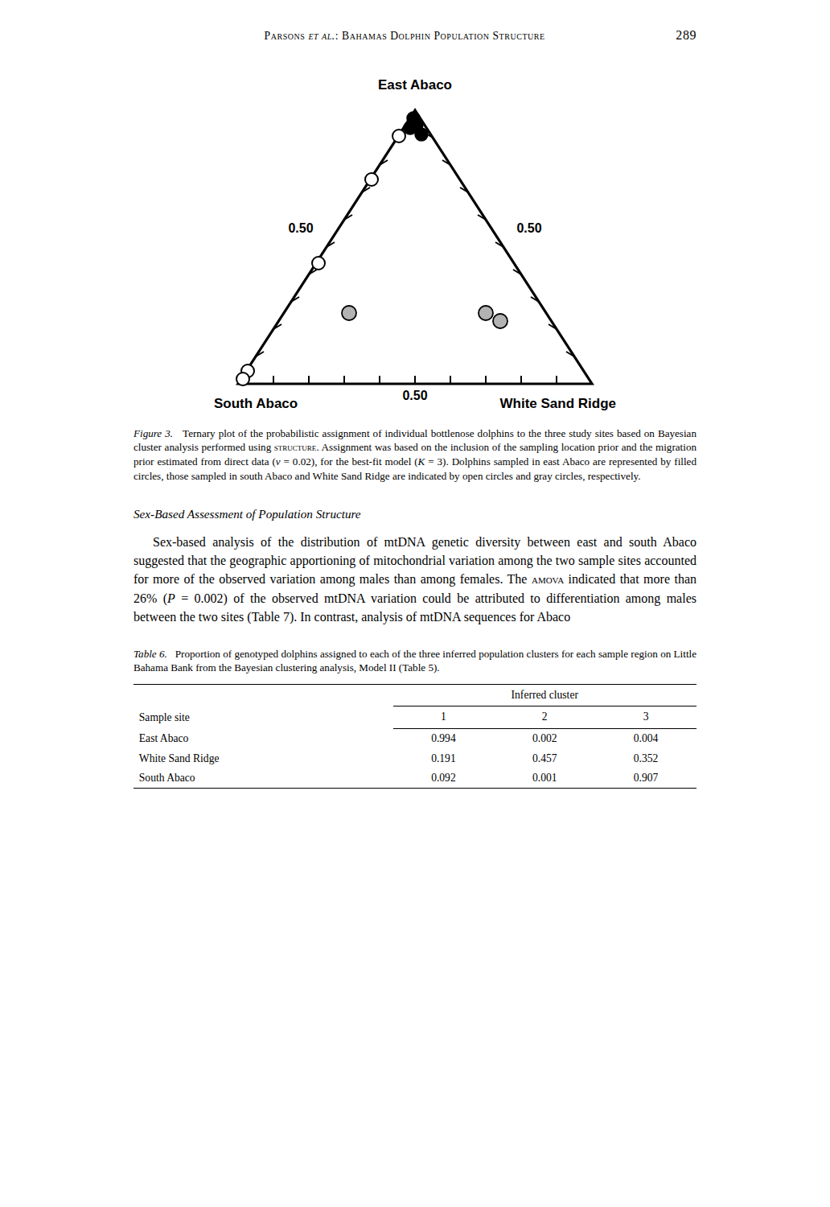Parsons et al.: Bahamas Dolphin Population Structure 289
East Abaco South Abaco White Sand Ridge 0.50 0.50 0.50
Figure 3. Ternary plot of the probabilistic assignment of individual bottlenose dolphins to the three study sites based on Bayesian cluster analysis performed using structure. Assignment was based on the inclusion of the sampling location prior and the migration prior estimated from direct data (v = 0.02), for the best-fit model (K = 3). Dolphins sampled in east Abaco are represented by filled circles, those sampled in south Abaco and White Sand Ridge are indicated by open circles and gray circles, respectively.
Sex-Based Assessment of Population Structure
Sex-based analysis of the distribution of mtDNA genetic diversity between east and south Abaco suggested that the geographic apportioning of mitochondrial variation among the two sample sites accounted for more of the observed variation among males than among females. The amova indicated that more than 26% (P = 0.002) of the observed mtDNA variation could be attributed to differentiation among males between the two sites (Table 7). In contrast, analysis of mtDNA sequences for Abaco
Table 6. Proportion of genotyped dolphins assigned to each of the three inferred population clusters for each sample region on Little Bahama Bank from the Bayesian clustering analysis, Model II (Table 5).
| Sample site | Inferred cluster |
| --- | --- |
| 1 | 2 | 3 |
| East Abaco | 0.994 | 0.002 | 0.004 |
| White Sand Ridge | 0.191 | 0.457 | 0.352 |
| South Abaco | 0.092 | 0.001 | 0.907 |